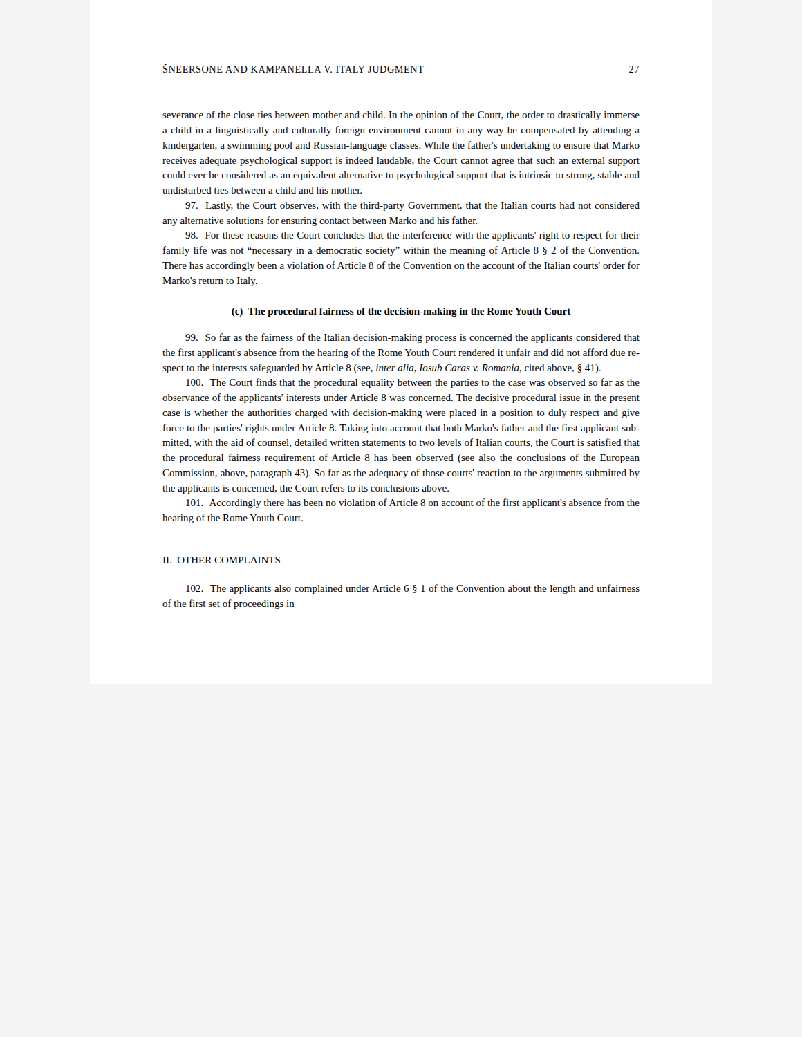Šneersone and Kampanella v. Italy Judgment 27
severance of the close ties between mother and child. In the opinion of the Court, the order to drastically immerse a child in a linguistically and culturally foreign environment cannot in any way be compensated by attending a kindergarten, a swimming pool and Russian-language classes. While the father's undertaking to ensure that Marko receives adequate psychological support is indeed laudable, the Court cannot agree that such an external support could ever be considered as an equivalent alternative to psychological support that is intrinsic to strong, stable and undisturbed ties between a child and his mother.
97. Lastly, the Court observes, with the third-party Government, that the Italian courts had not considered any alternative solutions for ensuring contact between Marko and his father.
98. For these reasons the Court concludes that the interference with the applicants' right to respect for their family life was not “necessary in a democratic society” within the meaning of Article 8 § 2 of the Convention. There has accordingly been a violation of Article 8 of the Convention on the account of the Italian courts' order for Marko's return to Italy.
(c) The procedural fairness of the decision-making in the Rome Youth Court
99. So far as the fairness of the Italian decision-making process is concerned the applicants considered that the first applicant's absence from the hearing of the Rome Youth Court rendered it unfair and did not afford due respect to the interests safeguarded by Article 8 (see, inter alia, Iosub Caras v. Romania, cited above, § 41).
100. The Court finds that the procedural equality between the parties to the case was observed so far as the observance of the applicants' interests under Article 8 was concerned. The decisive procedural issue in the present case is whether the authorities charged with decision-making were placed in a position to duly respect and give force to the parties' rights under Article 8. Taking into account that both Marko's father and the first applicant submitted, with the aid of counsel, detailed written statements to two levels of Italian courts, the Court is satisfied that the procedural fairness requirement of Article 8 has been observed (see also the conclusions of the European Commission, above, paragraph 43). So far as the adequacy of those courts' reaction to the arguments submitted by the applicants is concerned, the Court refers to its conclusions above.
101. Accordingly there has been no violation of Article 8 on account of the first applicant's absence from the hearing of the Rome Youth Court.
II. Other complaints
102. The applicants also complained under Article 6 § 1 of the Convention about the length and unfairness of the first set of proceedings in